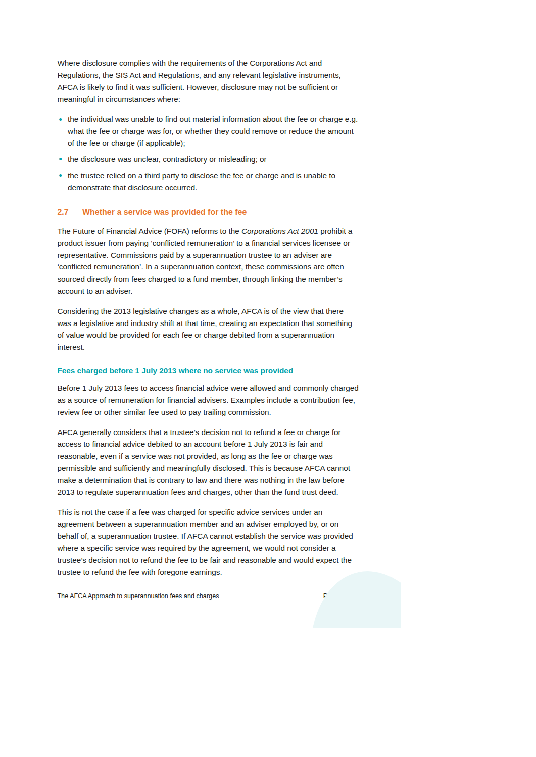Where disclosure complies with the requirements of the Corporations Act and Regulations, the SIS Act and Regulations, and any relevant legislative instruments, AFCA is likely to find it was sufficient. However, disclosure may not be sufficient or meaningful in circumstances where:
the individual was unable to find out material information about the fee or charge e.g. what the fee or charge was for, or whether they could remove or reduce the amount of the fee or charge (if applicable);
the disclosure was unclear, contradictory or misleading; or
the trustee relied on a third party to disclose the fee or charge and is unable to demonstrate that disclosure occurred.
2.7 Whether a service was provided for the fee
The Future of Financial Advice (FOFA) reforms to the Corporations Act 2001 prohibit a product issuer from paying ‘conflicted remuneration’ to a financial services licensee or representative. Commissions paid by a superannuation trustee to an adviser are ‘conflicted remuneration’. In a superannuation context, these commissions are often sourced directly from fees charged to a fund member, through linking the member’s account to an adviser.
Considering the 2013 legislative changes as a whole, AFCA is of the view that there was a legislative and industry shift at that time, creating an expectation that something of value would be provided for each fee or charge debited from a superannuation interest.
Fees charged before 1 July 2013 where no service was provided
Before 1 July 2013 fees to access financial advice were allowed and commonly charged as a source of remuneration for financial advisers. Examples include a contribution fee, review fee or other similar fee used to pay trailing commission.
AFCA generally considers that a trustee’s decision not to refund a fee or charge for access to financial advice debited to an account before 1 July 2013 is fair and reasonable, even if a service was not provided, as long as the fee or charge was permissible and sufficiently and meaningfully disclosed. This is because AFCA cannot make a determination that is contrary to law and there was nothing in the law before 2013 to regulate superannuation fees and charges, other than the fund trust deed.
This is not the case if a fee was charged for specific advice services under an agreement between a superannuation member and an adviser employed by, or on behalf of, a superannuation trustee. If AFCA cannot establish the service was provided where a specific service was required by the agreement, we would not consider a trustee’s decision not to refund the fee to be fair and reasonable and would expect the trustee to refund the fee with foregone earnings.
The AFCA Approach to superannuation fees and charges Page 6 of 11